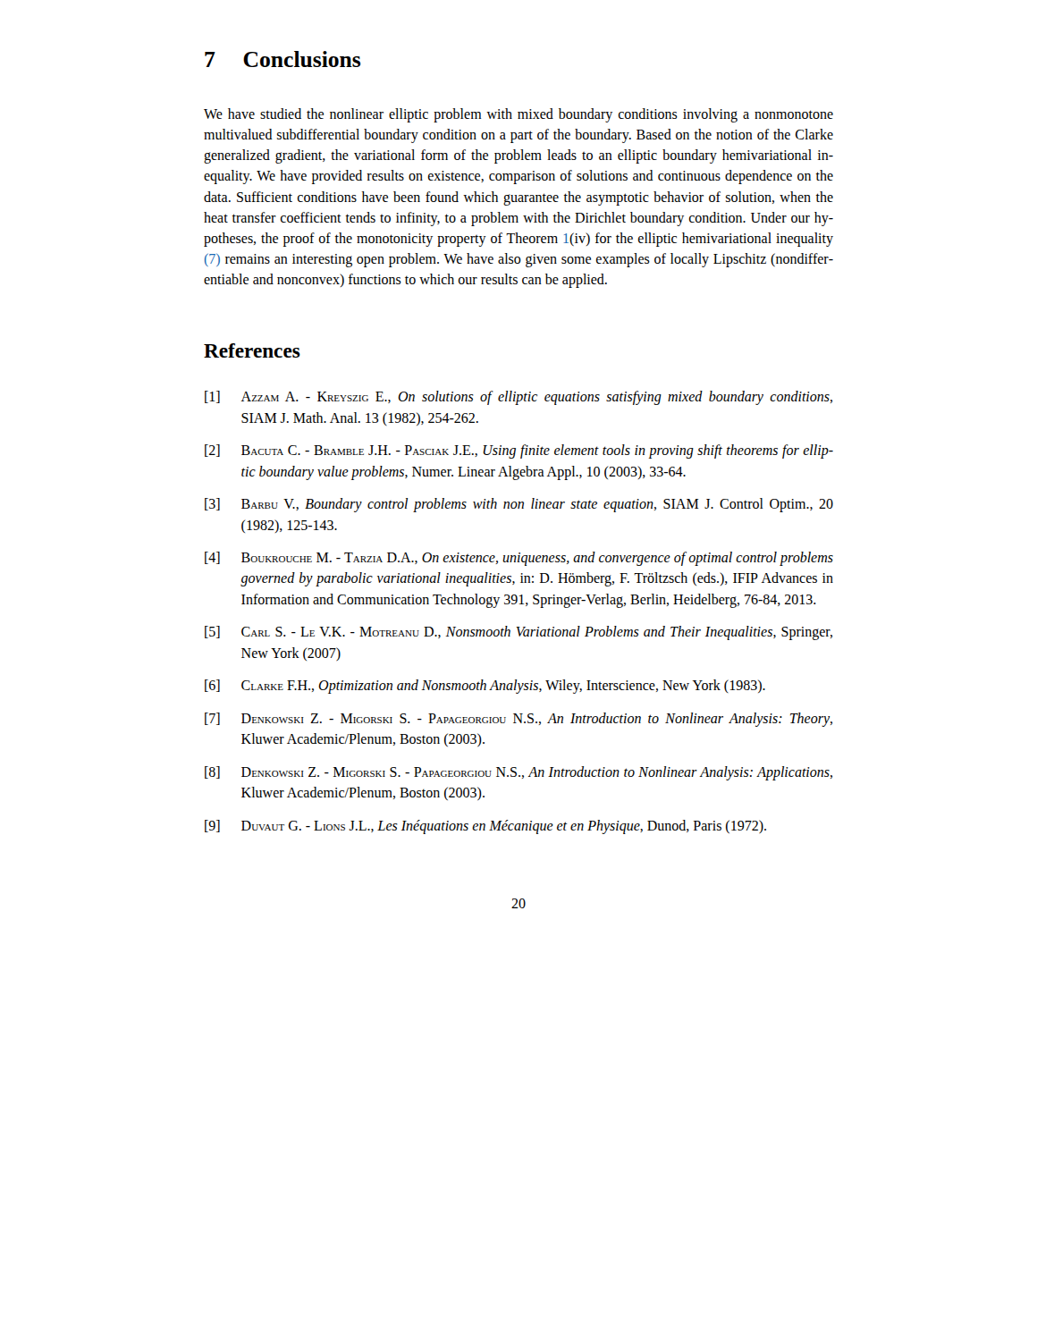7 Conclusions
We have studied the nonlinear elliptic problem with mixed boundary conditions involving a nonmonotone multivalued subdifferential boundary condition on a part of the boundary. Based on the notion of the Clarke generalized gradient, the variational form of the problem leads to an elliptic boundary hemivariational inequality. We have provided results on existence, comparison of solutions and continuous dependence on the data. Sufficient conditions have been found which guarantee the asymptotic behavior of solution, when the heat transfer coefficient tends to infinity, to a problem with the Dirichlet boundary condition. Under our hypotheses, the proof of the monotonicity property of Theorem 1(iv) for the elliptic hemivariational inequality (7) remains an interesting open problem. We have also given some examples of locally Lipschitz (nondifferentiable and nonconvex) functions to which our results can be applied.
References
Azzam A. - Kreyszig E., On solutions of elliptic equations satisfying mixed boundary conditions, SIAM J. Math. Anal. 13 (1982), 254-262.
Bacuta C. - Bramble J.H. - Pasciak J.E., Using finite element tools in proving shift theorems for elliptic boundary value problems, Numer. Linear Algebra Appl., 10 (2003), 33-64.
Barbu V., Boundary control problems with non linear state equation, SIAM J. Control Optim., 20 (1982), 125-143.
Boukrouche M. - Tarzia D.A., On existence, uniqueness, and convergence of optimal control problems governed by parabolic variational inequalities, in: D. Hömberg, F. Tröltzsch (eds.), IFIP Advances in Information and Communication Technology 391, Springer-Verlag, Berlin, Heidelberg, 76-84, 2013.
Carl S. - Le V.K. - Motreanu D., Nonsmooth Variational Problems and Their Inequalities, Springer, New York (2007)
Clarke F.H., Optimization and Nonsmooth Analysis, Wiley, Interscience, New York (1983).
Denkowski Z. - Migorski S. - Papageorgiou N.S., An Introduction to Nonlinear Analysis: Theory, Kluwer Academic/Plenum, Boston (2003).
Denkowski Z. - Migorski S. - Papageorgiou N.S., An Introduction to Nonlinear Analysis: Applications, Kluwer Academic/Plenum, Boston (2003).
Duvaut G. - Lions J.L., Les Inéquations en Mécanique et en Physique, Dunod, Paris (1972).
20